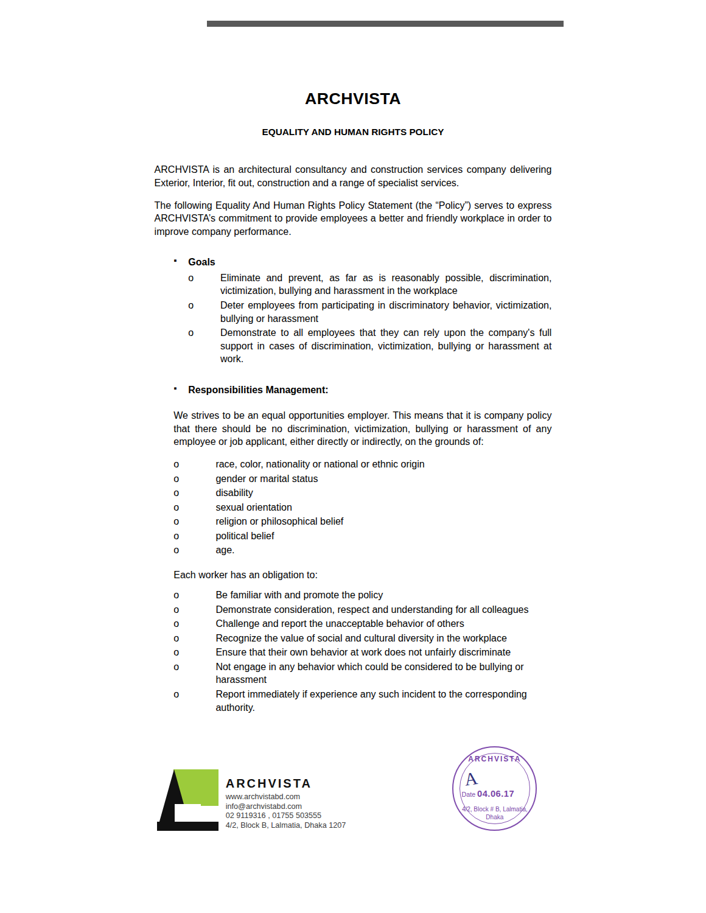ARCHVISTA
EQUALITY AND HUMAN RIGHTS POLICY
ARCHVISTA is an architectural consultancy and construction services company delivering Exterior, Interior, fit out, construction and a range of specialist services.
The following Equality And Human Rights Policy Statement (the “Policy”) serves to express ARCHVISTA’s commitment to provide employees a better and friendly workplace in order to improve company performance.
Goals
o
Eliminate and prevent, as far as is reasonably possible, discrimination, victimization, bullying and harassment in the workplace
o
Deter employees from participating in discriminatory behavior, victimization, bullying or harassment
o
Demonstrate to all employees that they can rely upon the company's full support in cases of discrimination, victimization, bullying or harassment at work.
Responsibilities Management:
We strives to be an equal opportunities employer. This means that it is company policy that there should be no discrimination, victimization, bullying or harassment of any employee or job applicant, either directly or indirectly, on the grounds of:
o
race, color, nationality or national or ethnic origin
o
gender or marital status
o
disability
o
sexual orientation
o
religion or philosophical belief
o
political belief
o
age.
Each worker has an obligation to:
o
Be familiar with and promote the policy
o
Demonstrate consideration, respect and understanding for all colleagues
o
Challenge and report the unacceptable behavior of others
o
Recognize the value of social and cultural diversity in the workplace
o
Ensure that their own behavior at work does not unfairly discriminate
o
Not engage in any behavior which could be considered to be bullying or harassment
o
Report immediately if experience any such incident to the corresponding authority.
ARCHVISTA
www.archvistabd.com
info@archvistabd.com
02 9119316 , 01755 503555
4/2, Block B, Lalmatia, Dhaka 1207
ARCHVISTA
A
Date 04.06.17
4/2, Block # B, Lalmatia, Dhaka